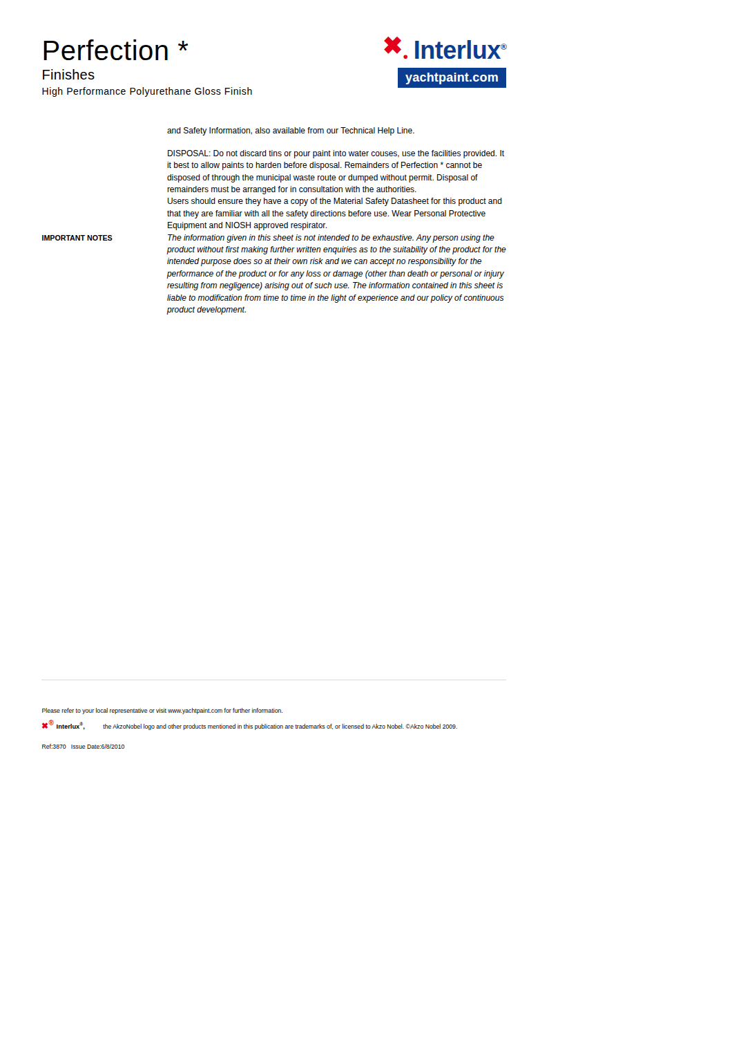Perfection *
Finishes
High Performance Polyurethane Gloss Finish
✖● Interlux®
yachtpaint.com
and Safety Information, also available from our Technical Help Line.
DISPOSAL: Do not discard tins or pour paint into water couses, use the facilities provided. It it best to allow paints to harden before disposal. Remainders of Perfection * cannot be disposed of through the municipal waste route or dumped without permit. Disposal of remainders must be arranged for in consultation with the authorities.
Users should ensure they have a copy of the Material Safety Datasheet for this product and that they are familiar with all the safety directions before use. Wear Personal Protective Equipment and NIOSH approved respirator.
IMPORTANT NOTES
The information given in this sheet is not intended to be exhaustive. Any person using the product without first making further written enquiries as to the suitability of the product for the intended purpose does so at their own risk and we can accept no responsibility for the performance of the product or for any loss or damage (other than death or personal or injury resulting from negligence) arising out of such use. The information contained in this sheet is liable to modification from time to time in the light of experience and our policy of continuous product development.
Please refer to your local representative or visit www.yachtpaint.com for further information.
✖® Interlux®, the AkzoNobel logo and other products mentioned in this publication are trademarks of, or licensed to Akzo Nobel. ©Akzo Nobel 2009.
Ref:3870 Issue Date:6/8/2010